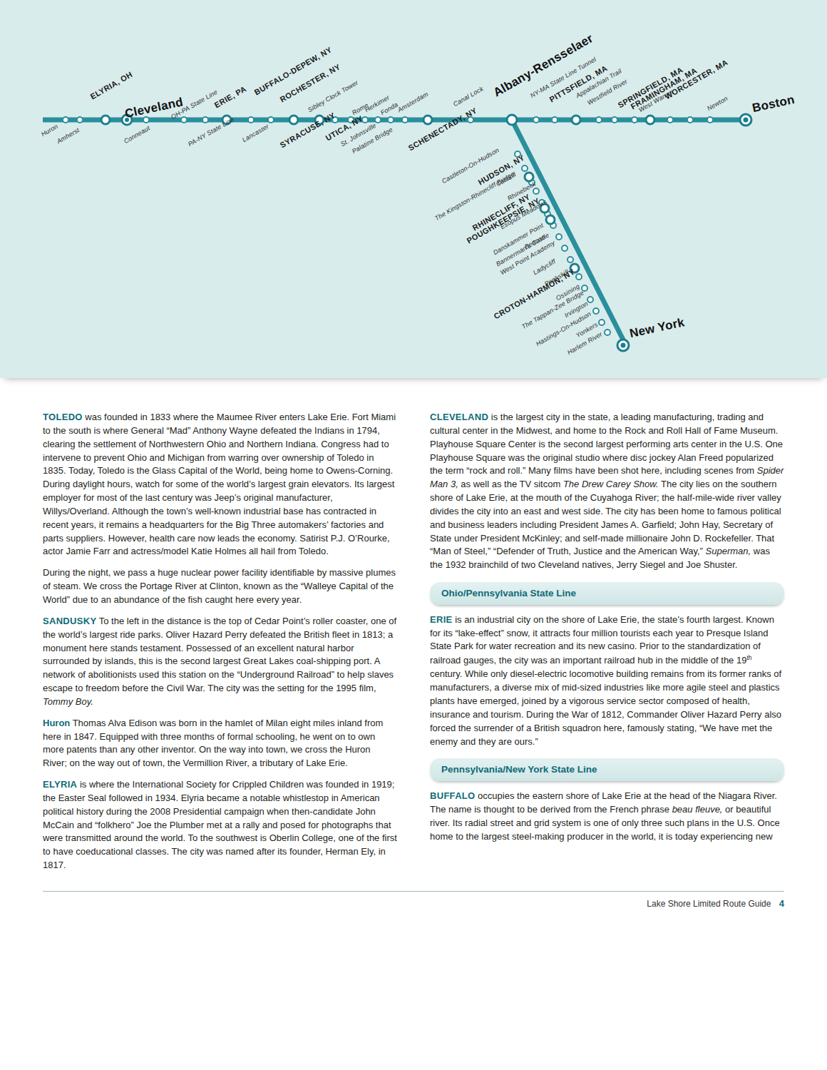Huron
Amherst
ELYRIA, OH
Cleveland
Conneaut
OH-PA State Line
PA-NY State Line
ERIE, PA
Lancaster
BUFFALO-DEPEW, NY
ROCHESTER, NY
Sibley Clock Tower
SYRACUSE, NY
UTICA, NY
St. Johnsville
Palatine Bridge
Rome
Herkimer
Fonda
Amsterdam
SCHENECTADY, NY
Canal Lock
Albany-Rensselaer
NY-MA State Line Tunnel
PITTSFIELD, MA
Appalachian Trail
Westfield River
SPRINGFIELD, MA
West Warren
WORCESTER, MA
FRAMINGHAM, MA
Newton
Boston
Castleton-On-Hudson
HUDSON, NY
Catskill
Rhinebeck
The Kingston-Rhinecliff Bridge
RHINECLIFF, NY
Esopus Meadows
POUGHKEEPSIE, NY
Danskammer Point
Beacon
Bannerman's Castle
West Point Academy
Ladycliff
Peekskill
CROTON-HARMON, NY
Ossining
The Tappan-Zee Bridge
Irvington
Hastings-On-Hudson
Yonkers
Harlem River
New York
TOLEDO was founded in 1833 where the Maumee River enters Lake Erie. Fort Miami to the south is where General “Mad” Anthony Wayne defeated the Indians in 1794, clearing the settlement of Northwestern Ohio and Northern Indiana. Congress had to intervene to prevent Ohio and Michigan from warring over ownership of Toledo in 1835. Today, Toledo is the Glass Capital of the World, being home to Owens-Corning. During daylight hours, watch for some of the world’s largest grain elevators. Its largest employer for most of the last century was Jeep’s original manufacturer, Willys/Overland. Although the town’s well-known industrial base has contracted in recent years, it remains a headquarters for the Big Three automakers’ factories and parts suppliers. However, health care now leads the economy. Satirist P.J. O’Rourke, actor Jamie Farr and actress/model Katie Holmes all hail from Toledo.
During the night, we pass a huge nuclear power facility identifiable by massive plumes of steam. We cross the Portage River at Clinton, known as the “Walleye Capital of the World” due to an abundance of the fish caught here every year.
SANDUSKY To the left in the distance is the top of Cedar Point’s roller coaster, one of the world’s largest ride parks. Oliver Hazard Perry defeated the British fleet in 1813; a monument here stands testament. Possessed of an excellent natural harbor surrounded by islands, this is the second largest Great Lakes coal-shipping port. A network of abolitionists used this station on the “Underground Railroad” to help slaves escape to freedom before the Civil War. The city was the setting for the 1995 film, Tommy Boy.
Huron Thomas Alva Edison was born in the hamlet of Milan eight miles inland from here in 1847. Equipped with three months of formal schooling, he went on to own more patents than any other inventor. On the way into town, we cross the Huron River; on the way out of town, the Vermillion River, a tributary of Lake Erie.
ELYRIA is where the International Society for Crippled Children was founded in 1919; the Easter Seal followed in 1934. Elyria became a notable whistlestop in American political history during the 2008 Presidential campaign when then-candidate John McCain and “folkhero” Joe the Plumber met at a rally and posed for photographs that were transmitted around the world. To the southwest is Oberlin College, one of the first to have coeducational classes. The city was named after its founder, Herman Ely, in 1817.
CLEVELAND is the largest city in the state, a leading manufacturing, trading and cultural center in the Midwest, and home to the Rock and Roll Hall of Fame Museum. Playhouse Square Center is the second largest performing arts center in the U.S. One Playhouse Square was the original studio where disc jockey Alan Freed popularized the term “rock and roll.” Many films have been shot here, including scenes from Spider Man 3, as well as the TV sitcom The Drew Carey Show. The city lies on the southern shore of Lake Erie, at the mouth of the Cuyahoga River; the half-mile-wide river valley divides the city into an east and west side. The city has been home to famous political and business leaders including President James A. Garfield; John Hay, Secretary of State under President McKinley; and self-made millionaire John D. Rockefeller. That “Man of Steel,” “Defender of Truth, Justice and the American Way,” Superman, was the 1932 brainchild of two Cleveland natives, Jerry Siegel and Joe Shuster.
Ohio/Pennsylvania State Line
ERIE is an industrial city on the shore of Lake Erie, the state’s fourth largest. Known for its “lake-effect” snow, it attracts four million tourists each year to Presque Island State Park for water recreation and its new casino. Prior to the standardization of railroad gauges, the city was an important railroad hub in the middle of the 19th century. While only diesel-electric locomotive building remains from its former ranks of manufacturers, a diverse mix of mid-sized industries like more agile steel and plastics plants have emerged, joined by a vigorous service sector composed of health, insurance and tourism. During the War of 1812, Commander Oliver Hazard Perry also forced the surrender of a British squadron here, famously stating, “We have met the enemy and they are ours.”
Pennsylvania/New York State Line
BUFFALO occupies the eastern shore of Lake Erie at the head of the Niagara River. The name is thought to be derived from the French phrase beau fleuve, or beautiful river. Its radial street and grid system is one of only three such plans in the U.S. Once home to the largest steel-making producer in the world, it is today experiencing new
Lake Shore Limited Route Guide 4